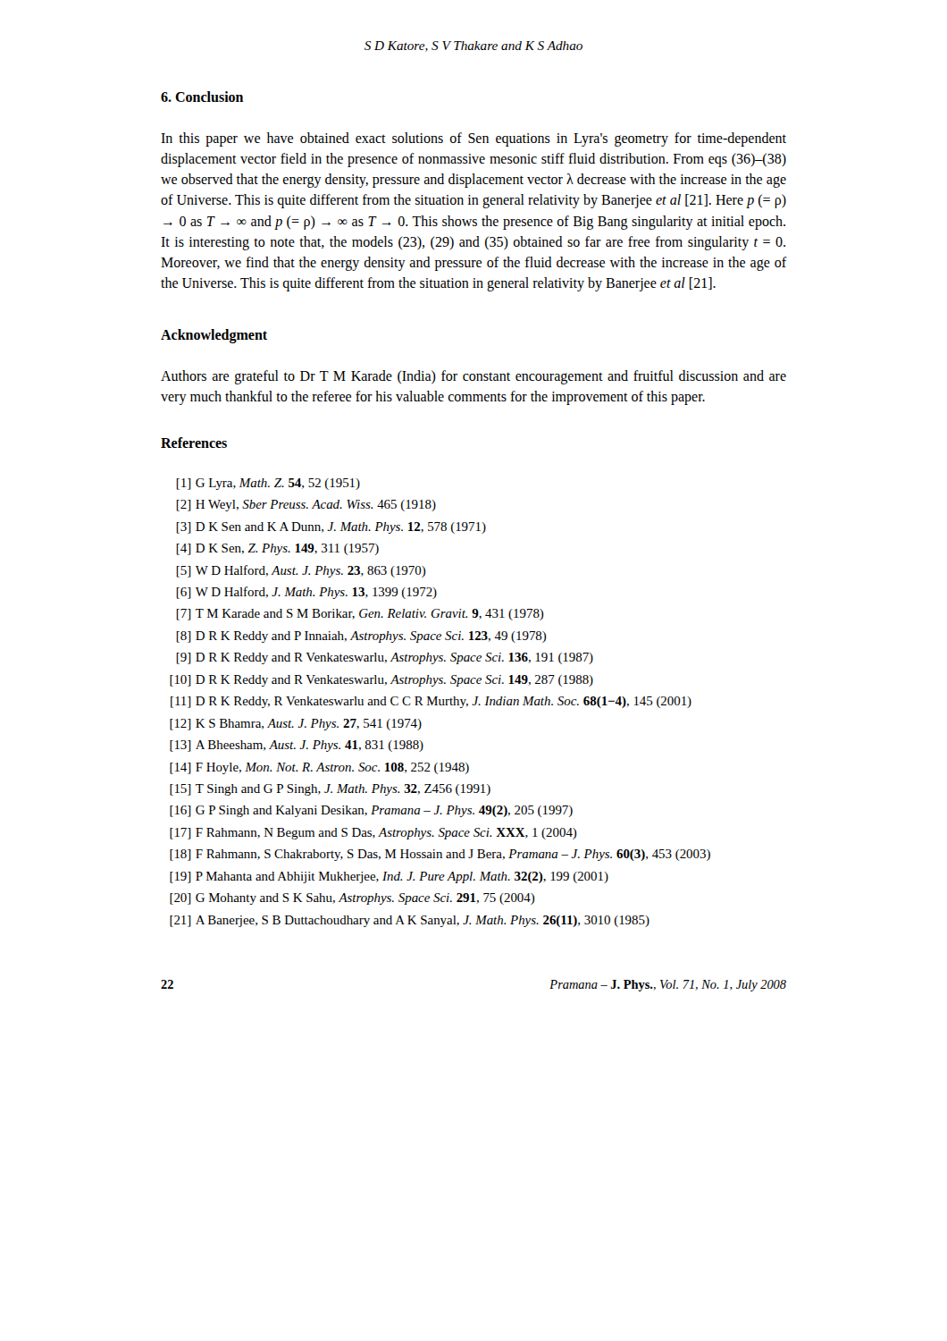S D Katore, S V Thakare and K S Adhao
6. Conclusion
In this paper we have obtained exact solutions of Sen equations in Lyra's geometry for time-dependent displacement vector field in the presence of nonmassive mesonic stiff fluid distribution. From eqs (36)–(38) we observed that the energy density, pressure and displacement vector λ decrease with the increase in the age of Universe. This is quite different from the situation in general relativity by Banerjee et al [21]. Here p (= ρ) → 0 as T → ∞ and p (= ρ) → ∞ as T → 0. This shows the presence of Big Bang singularity at initial epoch. It is interesting to note that, the models (23), (29) and (35) obtained so far are free from singularity t = 0. Moreover, we find that the energy density and pressure of the fluid decrease with the increase in the age of the Universe. This is quite different from the situation in general relativity by Banerjee et al [21].
Acknowledgment
Authors are grateful to Dr T M Karade (India) for constant encouragement and fruitful discussion and are very much thankful to the referee for his valuable comments for the improvement of this paper.
References
[1] G Lyra, Math. Z. 54, 52 (1951)
[2] H Weyl, Sber Preuss. Acad. Wiss. 465 (1918)
[3] D K Sen and K A Dunn, J. Math. Phys. 12, 578 (1971)
[4] D K Sen, Z. Phys. 149, 311 (1957)
[5] W D Halford, Aust. J. Phys. 23, 863 (1970)
[6] W D Halford, J. Math. Phys. 13, 1399 (1972)
[7] T M Karade and S M Borikar, Gen. Relativ. Gravit. 9, 431 (1978)
[8] D R K Reddy and P Innaiah, Astrophys. Space Sci. 123, 49 (1978)
[9] D R K Reddy and R Venkateswarlu, Astrophys. Space Sci. 136, 191 (1987)
[10] D R K Reddy and R Venkateswarlu, Astrophys. Space Sci. 149, 287 (1988)
[11] D R K Reddy, R Venkateswarlu and C C R Murthy, J. Indian Math. Soc. 68(1−4), 145 (2001)
[12] K S Bhamra, Aust. J. Phys. 27, 541 (1974)
[13] A Bheesham, Aust. J. Phys. 41, 831 (1988)
[14] F Hoyle, Mon. Not. R. Astron. Soc. 108, 252 (1948)
[15] T Singh and G P Singh, J. Math. Phys. 32, Z456 (1991)
[16] G P Singh and Kalyani Desikan, Pramana – J. Phys. 49(2), 205 (1997)
[17] F Rahmann, N Begum and S Das, Astrophys. Space Sci. XXX, 1 (2004)
[18] F Rahmann, S Chakraborty, S Das, M Hossain and J Bera, Pramana – J. Phys. 60(3), 453 (2003)
[19] P Mahanta and Abhijit Mukherjee, Ind. J. Pure Appl. Math. 32(2), 199 (2001)
[20] G Mohanty and S K Sahu, Astrophys. Space Sci. 291, 75 (2004)
[21] A Banerjee, S B Duttachoudhary and A K Sanyal, J. Math. Phys. 26(11), 3010 (1985)
22 Pramana – J. Phys., Vol. 71, No. 1, July 2008